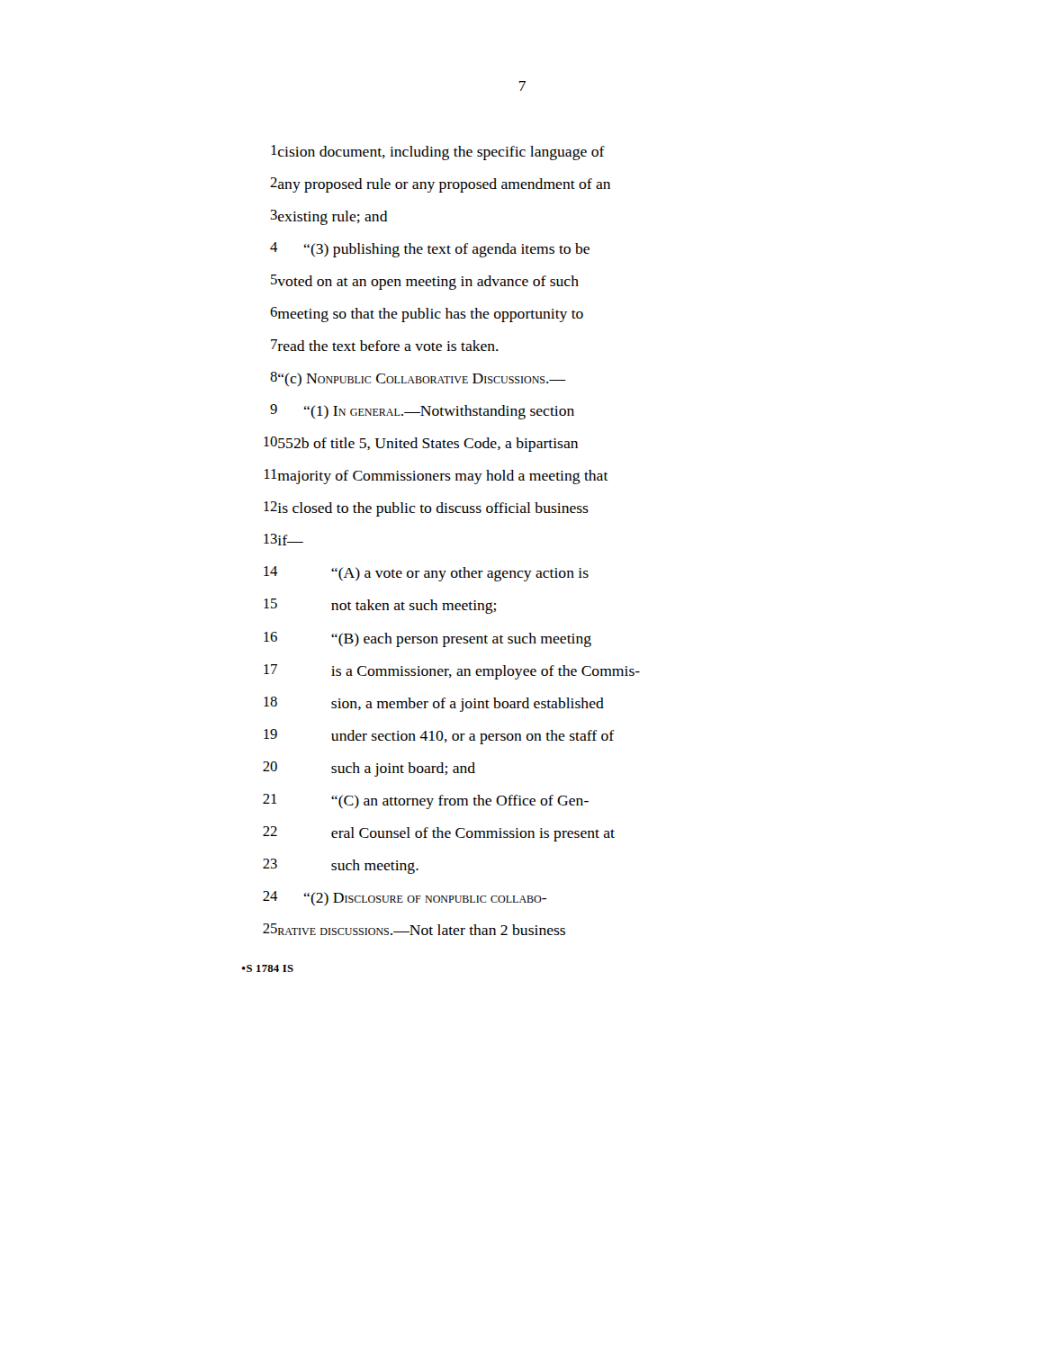7
| 1 | cision document, including the specific language of |
| 2 | any proposed rule or any proposed amendment of an |
| 3 | existing rule; and |
| 4 | “(3) publishing the text of agenda items to be |
| 5 | voted on at an open meeting in advance of such |
| 6 | meeting so that the public has the opportunity to |
| 7 | read the text before a vote is taken. |
| 8 | “(c) Nonpublic Collaborative Discussions. — |
| 9 | “(1) I n general .—Notwithstanding section |
| 10 | 552b of title 5, United States Code, a bipartisan |
| 11 | majority of Commissioners may hold a meeting that |
| 12 | is closed to the public to discuss official business |
| 13 | if— |
| 14 | “(A) a vote or any other agency action is |
| 15 | not taken at such meeting; |
| 16 | “(B) each person present at such meeting |
| 17 | is a Commissioner, an employee of the Commis- |
| 18 | sion, a member of a joint board established |
| 19 | under section 410, or a person on the staff of |
| 20 | such a joint board; and |
| 21 | “(C) an attorney from the Office of Gen- |
| 22 | eral Counsel of the Commission is present at |
| 23 | such meeting. |
| 24 | “(2) D isclosure of nonpublic collabo- |
| 25 | rative discussions .—Not later than 2 business |
•S 1784 IS